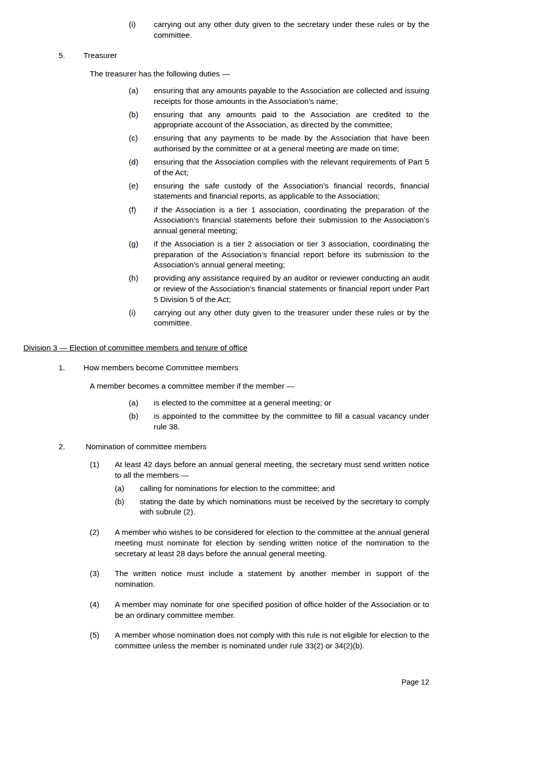(i) carrying out any other duty given to the secretary under these rules or by the committee.
5. Treasurer
The treasurer has the following duties —
(a) ensuring that any amounts payable to the Association are collected and issuing receipts for those amounts in the Association’s name;
(b) ensuring that any amounts paid to the Association are credited to the appropriate account of the Association, as directed by the committee;
(c) ensuring that any payments to be made by the Association that have been authorised by the committee or at a general meeting are made on time;
(d) ensuring that the Association complies with the relevant requirements of Part 5 of the Act;
(e) ensuring the safe custody of the Association’s financial records, financial statements and financial reports, as applicable to the Association;
(f) if the Association is a tier 1 association, coordinating the preparation of the Association’s financial statements before their submission to the Association’s annual general meeting;
(g) if the Association is a tier 2 association or tier 3 association, coordinating the preparation of the Association’s financial report before its submission to the Association’s annual general meeting;
(h) providing any assistance required by an auditor or reviewer conducting an audit or review of the Association’s financial statements or financial report under Part 5 Division 5 of the Act;
(i) carrying out any other duty given to the treasurer under these rules or by the committee.
Division 3 — Election of committee members and tenure of office
1. How members become Committee members
A member becomes a committee member if the member —
(a) is elected to the committee at a general meeting; or
(b) is appointed to the committee by the committee to fill a casual vacancy under rule 38.
2. Nomination of committee members
(1) At least 42 days before an annual general meeting, the secretary must send written notice to all the members —
(a) calling for nominations for election to the committee; and
(b) stating the date by which nominations must be received by the secretary to comply with subrule (2).
(2) A member who wishes to be considered for election to the committee at the annual general meeting must nominate for election by sending written notice of the nomination to the secretary at least 28 days before the annual general meeting.
(3) The written notice must include a statement by another member in support of the nomination.
(4) A member may nominate for one specified position of office holder of the Association or to be an ordinary committee member.
(5) A member whose nomination does not comply with this rule is not eligible for election to the committee unless the member is nominated under rule 33(2) or 34(2)(b).
Page 12